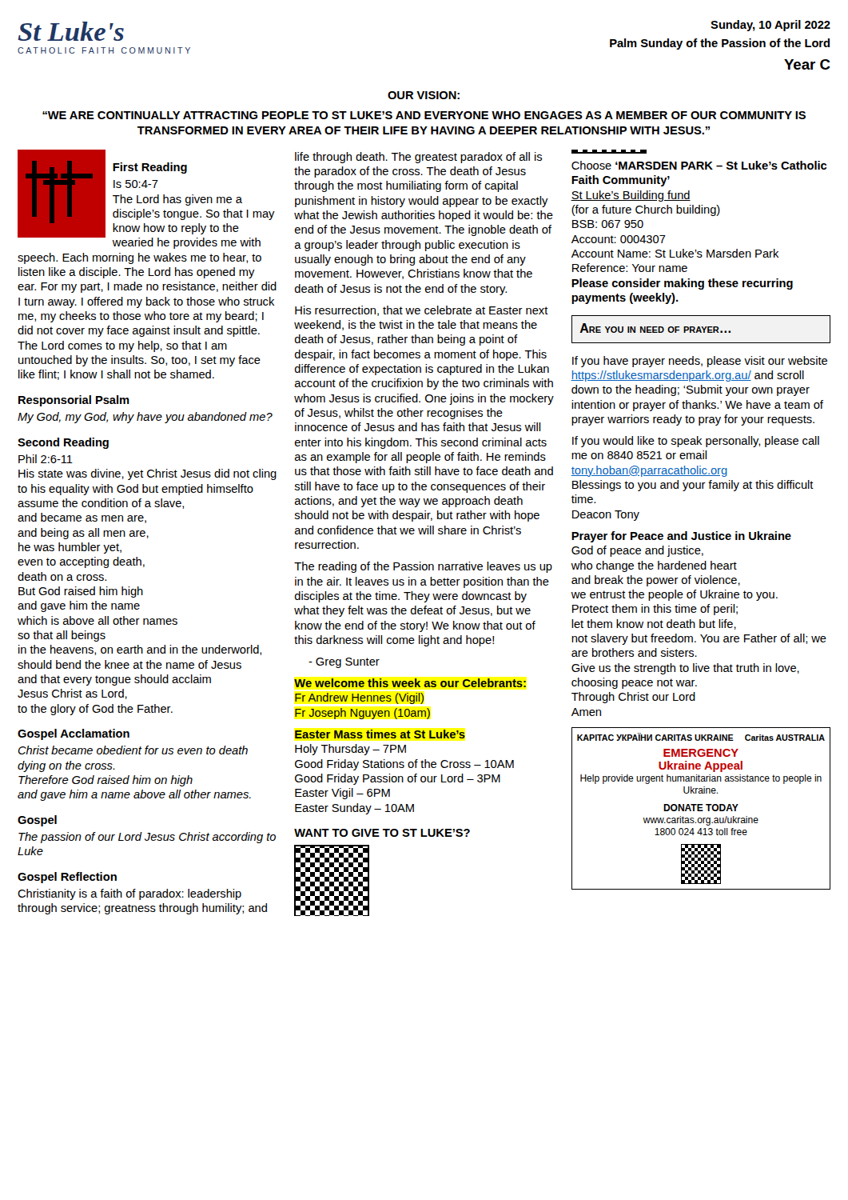St Luke's
Catholic Faith Community
Sunday, 10 April 2022
Palm Sunday of the Passion of the Lord
Year C
Our Vision: “We are continually attracting people to St Luke’s and everyone who engages as a member of our community is transformed in every area of their life by having a deeper relationship with Jesus.”
First Reading
Is 50:4-7
The Lord has given me a disciple’s tongue. So that I may know how to reply to the wearied he provides me with speech. Each morning he wakes me to hear, to listen like a disciple. The Lord has opened my ear. For my part, I made no resistance, neither did I turn away. I offered my back to those who struck me, my cheeks to those who tore at my beard; I did not cover my face against insult and spittle. The Lord comes to my help, so that I am untouched by the insults. So, too, I set my face like flint; I know I shall not be shamed.
Responsorial Psalm
My God, my God, why have you abandoned me?
Second Reading
Phil 2:6-11
His state was divine, yet Christ Jesus did not cling to his equality with God but emptied himselfto assume the condition of a slave,
and became as men are,
and being as all men are,
he was humbler yet,
even to accepting death,
death on a cross.
But God raised him high
and gave him the name
which is above all other names
so that all beings
in the heavens, on earth and in the underworld,
should bend the knee at the name of Jesus
and that every tongue should acclaim
Jesus Christ as Lord,
to the glory of God the Father.
Gospel Acclamation
Christ became obedient for us even to death dying on the cross.
Therefore God raised him on high
and gave him a name above all other names.
Gospel
The passion of our Lord Jesus Christ according to Luke
Gospel Reflection
Christianity is a faith of paradox: leadership through service; greatness through humility; and life through death. The greatest paradox of all is the paradox of the cross. The death of Jesus through the most humiliating form of capital punishment in history would appear to be exactly what the Jewish authorities hoped it would be: the end of the Jesus movement. The ignoble death of a group’s leader through public execution is usually enough to bring about the end of any movement. However, Christians know that the death of Jesus is not the end of the story.
His resurrection, that we celebrate at Easter next weekend, is the twist in the tale that means the death of Jesus, rather than being a point of despair, in fact becomes a moment of hope. This difference of expectation is captured in the Lukan account of the crucifixion by the two criminals with whom Jesus is crucified. One joins in the mockery of Jesus, whilst the other recognises the innocence of Jesus and has faith that Jesus will enter into his kingdom. This second criminal acts as an example for all people of faith. He reminds us that those with faith still have to face death and still have to face up to the consequences of their actions, and yet the way we approach death should not be with despair, but rather with hope and confidence that we will share in Christ’s resurrection.
The reading of the Passion narrative leaves us up in the air. It leaves us in a better position than the disciples at the time. They were downcast by what they felt was the defeat of Jesus, but we know the end of the story! We know that out of this darkness will come light and hope!
- Greg Sunter
We welcome this week as our Celebrants:
Fr Andrew Hennes (Vigil)
Fr Joseph Nguyen (10am)
Easter Mass times at St Luke’s
Holy Thursday – 7PM
Good Friday Stations of the Cross – 10AM
Good Friday Passion of our Lord – 3PM
Easter Vigil – 6PM
Easter Sunday – 10AM
WANT TO GIVE TO ST LUKE’S?
Choose ‘MARSDEN PARK – St Luke’s Catholic Faith Community’
St Luke’s Building fund
(for a future Church building)
BSB: 067 950
Account: 0004307
Account Name: St Luke’s Marsden Park
Reference: Your name
Please consider making these recurring payments (weekly).
Are you in need of prayer…
If you have prayer needs, please visit our website https://stlukesmarsdenpark.org.au/ and scroll down to the heading; ‘Submit your own prayer intention or prayer of thanks.’ We have a team of prayer warriors ready to pray for your requests.
If you would like to speak personally, please call me on 8840 8521 or email tony.hoban@parracatholic.org
Blessings to you and your family at this difficult time.
Deacon Tony
Prayer for Peace and Justice in Ukraine
God of peace and justice,
who change the hardened heart
and break the power of violence,
we entrust the people of Ukraine to you.
Protect them in this time of peril;
let them know not death but life,
not slavery but freedom. You are Father of all; we are brothers and sisters.
Give us the strength to live that truth in love, choosing peace not war.
Through Christ our Lord
Amen
KAPITAC УКРАЇНИ CARITAS UKRAINE Caritas AUSTRALIA
EMERGENCY
Ukraine Appeal
Help provide urgent humanitarian assistance to people in Ukraine.
DONATE TODAY
www.caritas.org.au/ukraine
1800 024 413 toll free